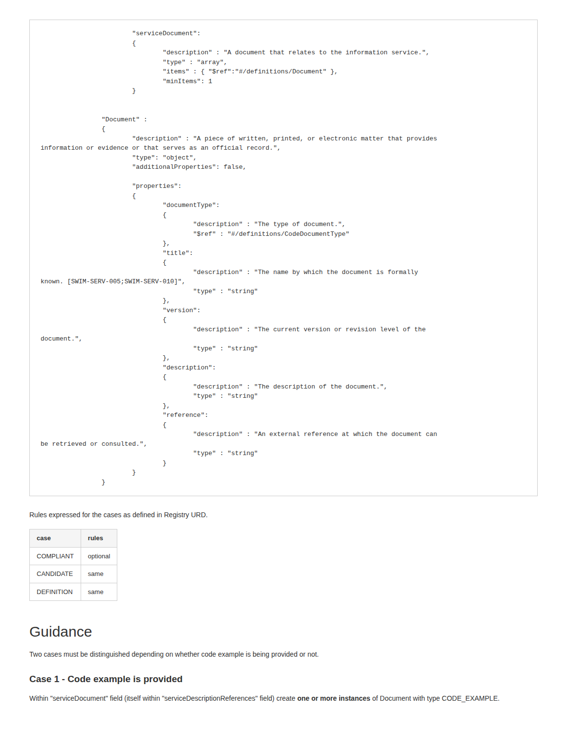"serviceDocument":
                        {
                                "description" : "A document that relates to the information service.",
                                "type" : "array",
                                "items" : { "$ref":"#/definitions/Document" },
                                "minItems": 1
                        }


                "Document" :
                {
                        "description" : "A piece of written, printed, or electronic matter that provides
information or evidence or that serves as an official record.",
                        "type": "object",
                        "additionalProperties": false,

                        "properties":
                        {
                                "documentType":
                                {
                                        "description" : "The type of document.",
                                        "$ref" : "#/definitions/CodeDocumentType"
                                },
                                "title":
                                {
                                        "description" : "The name by which the document is formally
known. [SWIM-SERV-005;SWIM-SERV-010]",
                                        "type" : "string"
                                },
                                "version":
                                {
                                        "description" : "The current version or revision level of the
document.",
                                        "type" : "string"
                                },
                                "description":
                                {
                                        "description" : "The description of the document.",
                                        "type" : "string"
                                },
                                "reference":
                                {
                                        "description" : "An external reference at which the document can
be retrieved or consulted.",
                                        "type" : "string"
                                }
                        }
                }
Rules expressed for the cases as defined in Registry URD.
| case | rules |
| --- | --- |
| COMPLIANT | optional |
| CANDIDATE | same |
| DEFINITION | same |
Guidance
Two cases must be distinguished depending on whether code example is being provided or not.
Case 1 - Code example is provided
Within "serviceDocument" field (itself within "serviceDescriptionReferences" field) create one or more instances of Document with type CODE_EXAMPLE.